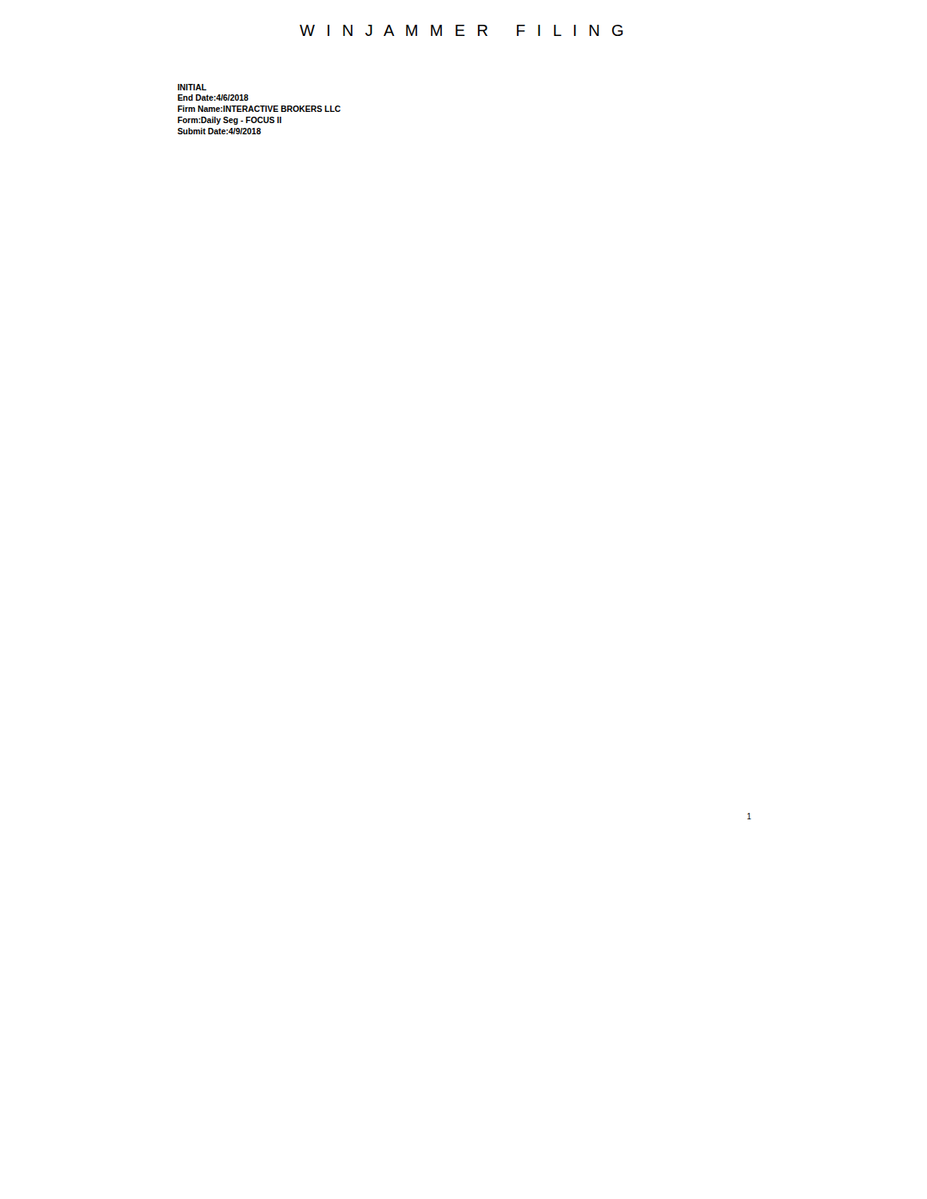W I N J A M M E R F I L I N G
INITIAL
End Date:4/6/2018
Firm Name:INTERACTIVE BROKERS LLC
Form:Daily Seg - FOCUS II
Submit Date:4/9/2018
1